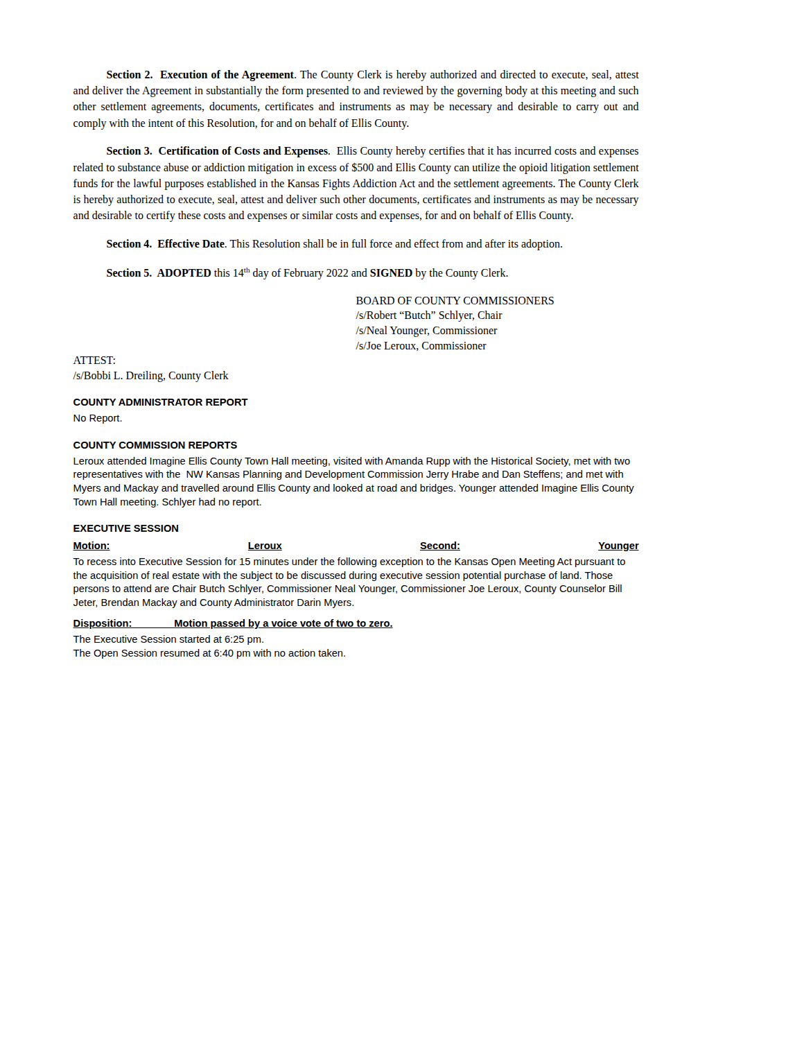Section 2. Execution of the Agreement. The County Clerk is hereby authorized and directed to execute, seal, attest and deliver the Agreement in substantially the form presented to and reviewed by the governing body at this meeting and such other settlement agreements, documents, certificates and instruments as may be necessary and desirable to carry out and comply with the intent of this Resolution, for and on behalf of Ellis County.
Section 3. Certification of Costs and Expenses. Ellis County hereby certifies that it has incurred costs and expenses related to substance abuse or addiction mitigation in excess of $500 and Ellis County can utilize the opioid litigation settlement funds for the lawful purposes established in the Kansas Fights Addiction Act and the settlement agreements. The County Clerk is hereby authorized to execute, seal, attest and deliver such other documents, certificates and instruments as may be necessary and desirable to certify these costs and expenses or similar costs and expenses, for and on behalf of Ellis County.
Section 4. Effective Date. This Resolution shall be in full force and effect from and after its adoption.
Section 5. ADOPTED this 14th day of February 2022 and SIGNED by the County Clerk.
BOARD OF COUNTY COMMISSIONERS
/s/Robert “Butch” Schlyer, Chair
/s/Neal Younger, Commissioner
/s/Joe Leroux, Commissioner
ATTEST:
/s/Bobbi L. Dreiling, County Clerk
County Administrator Report
No Report.
County Commission Reports
Leroux attended Imagine Ellis County Town Hall meeting, visited with Amanda Rupp with the Historical Society, met with two representatives with the NW Kansas Planning and Development Commission Jerry Hrabe and Dan Steffens; and met with Myers and Mackay and travelled around Ellis County and looked at road and bridges. Younger attended Imagine Ellis County Town Hall meeting. Schlyer had no report.
Executive Session
Motion: Leroux Second: Younger
To recess into Executive Session for 15 minutes under the following exception to the Kansas Open Meeting Act pursuant to the acquisition of real estate with the subject to be discussed during executive session potential purchase of land. Those persons to attend are Chair Butch Schlyer, Commissioner Neal Younger, Commissioner Joe Leroux, County Counselor Bill Jeter, Brendan Mackay and County Administrator Darin Myers.
Disposition: Motion passed by a voice vote of two to zero.
The Executive Session started at 6:25 pm.
The Open Session resumed at 6:40 pm with no action taken.